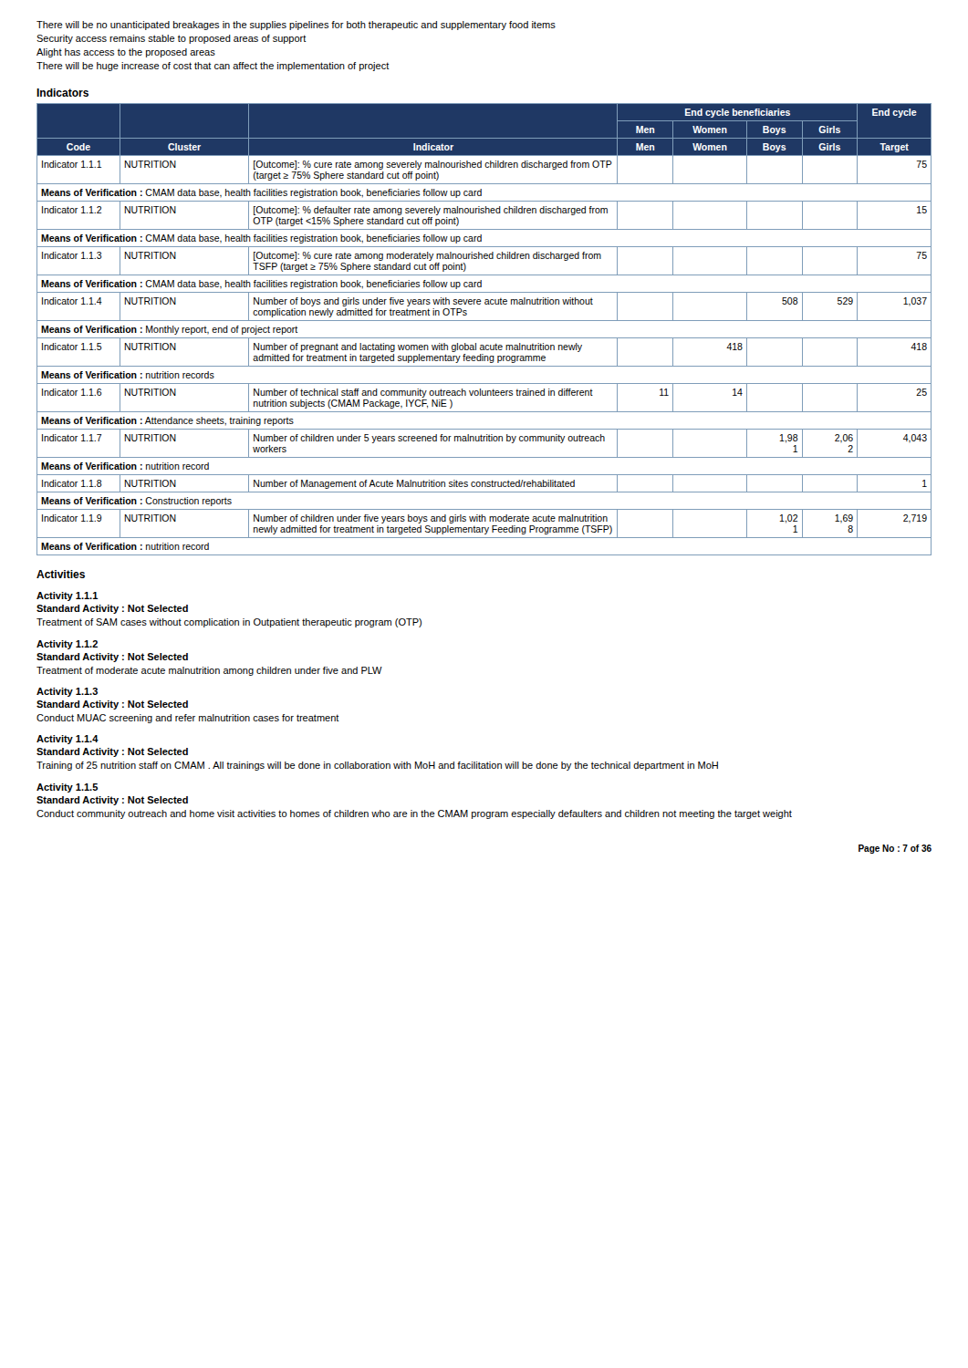There will be no unanticipated breakages in the supplies pipelines for both therapeutic and supplementary food items
Security access remains stable to proposed areas of support
Alight has access to the proposed areas
There will be huge increase of cost that can affect the implementation of project
Indicators
| | | | End cycle beneficiaries | End cycle |
| --- | --- | --- | --- | --- |
| Men | Women | Boys | Girls |
| Code | Cluster | Indicator | Men | Women | Boys | Girls | Target |
| Indicator 1.1.1 | NUTRITION | [Outcome]: % cure rate among severely malnourished children discharged from OTP (target ≥ 75% Sphere standard cut off point) | | | | | 75 |
| Means of Verification : CMAM data base, health facilities registration book, beneficiaries follow up card |
| Indicator 1.1.2 | NUTRITION | [Outcome]: % defaulter rate among severely malnourished children discharged from OTP (target <15% Sphere standard cut off point) | | | | | 15 |
| Means of Verification : CMAM data base, health facilities registration book, beneficiaries follow up card |
| Indicator 1.1.3 | NUTRITION | [Outcome]: % cure rate among moderately malnourished children discharged from TSFP (target ≥ 75% Sphere standard cut off point) | | | | | 75 |
| Means of Verification : CMAM data base, health facilities registration book, beneficiaries follow up card |
| Indicator 1.1.4 | NUTRITION | Number of boys and girls under five years with severe acute malnutrition without complication newly admitted for treatment in OTPs | | | 508 | 529 | 1,037 |
| Means of Verification : Monthly report, end of project report |
| Indicator 1.1.5 | NUTRITION | Number of pregnant and lactating women with global acute malnutrition newly admitted for treatment in targeted supplementary feeding programme | | 418 | | | 418 |
| Means of Verification : nutrition records |
| Indicator 1.1.6 | NUTRITION | Number of technical staff and community outreach volunteers trained in different nutrition subjects (CMAM Package, IYCF, NiE ) | 11 | 14 | | | 25 |
| Means of Verification : Attendance sheets, training reports |
| Indicator 1.1.7 | NUTRITION | Number of children under 5 years screened for malnutrition by community outreach workers | | | 1,98 1 | 2,06 2 | 4,043 |
| Means of Verification : nutrition record |
| Indicator 1.1.8 | NUTRITION | Number of Management of Acute Malnutrition sites constructed/rehabilitated | | | | | 1 |
| Means of Verification : Construction reports |
| Indicator 1.1.9 | NUTRITION | Number of children under five years boys and girls with moderate acute malnutrition newly admitted for treatment in targeted Supplementary Feeding Programme (TSFP) | | | 1,02 1 | 1,69 8 | 2,719 |
| Means of Verification : nutrition record |
Activities
Activity 1.1.1
Standard Activity : Not Selected
Treatment of SAM cases without complication in Outpatient therapeutic program (OTP)
Activity 1.1.2
Standard Activity : Not Selected
Treatment of moderate acute malnutrition among children under five and PLW
Activity 1.1.3
Standard Activity : Not Selected
Conduct MUAC screening and refer malnutrition cases for treatment
Activity 1.1.4
Standard Activity : Not Selected
Training of 25 nutrition staff on CMAM . All trainings will be done in collaboration with MoH and facilitation will be done by the technical department in MoH
Activity 1.1.5
Standard Activity : Not Selected
Conduct community outreach and home visit activities to homes of children who are in the CMAM program especially defaulters and children not meeting the target weight
Page No : 7 of 36